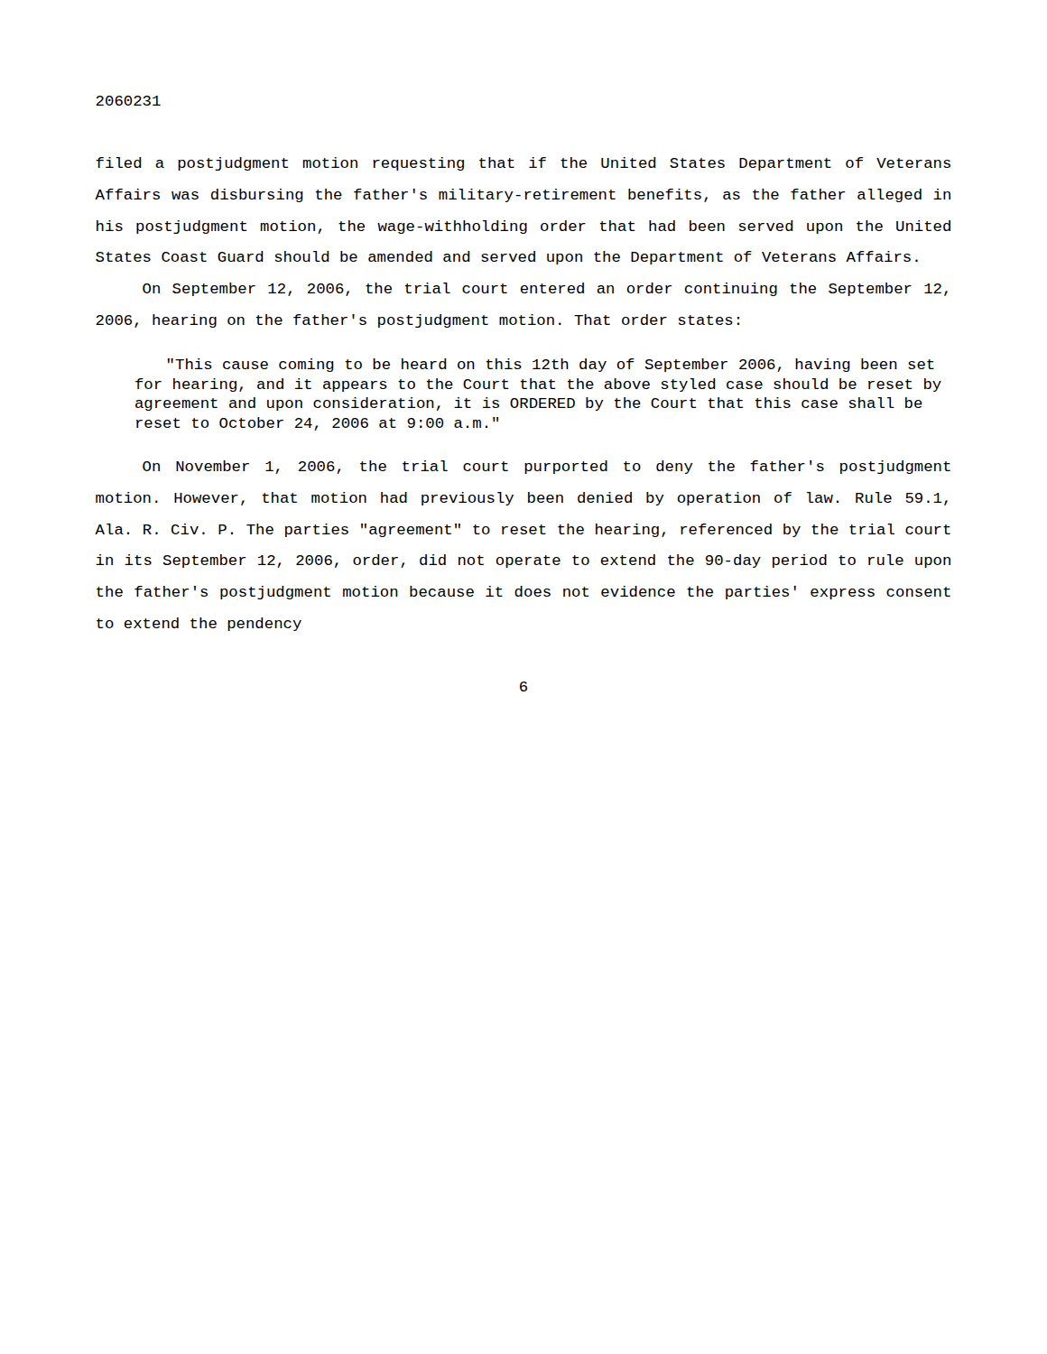2060231
filed a postjudgment motion requesting that if the United States Department of Veterans Affairs was disbursing the father's military-retirement benefits, as the father alleged in his postjudgment motion, the wage-withholding order that had been served upon the United States Coast Guard should be amended and served upon the Department of Veterans Affairs.
On September 12, 2006, the trial court entered an order continuing the September 12, 2006, hearing on the father's postjudgment motion. That order states:
"This cause coming to be heard on this 12th day of September 2006, having been set for hearing, and it appears to the Court that the above styled case should be reset by agreement and upon consideration, it is ORDERED by the Court that this case shall be reset to October 24, 2006 at 9:00 a.m."
On November 1, 2006, the trial court purported to deny the father's postjudgment motion. However, that motion had previously been denied by operation of law. Rule 59.1, Ala. R. Civ. P. The parties "agreement" to reset the hearing, referenced by the trial court in its September 12, 2006, order, did not operate to extend the 90-day period to rule upon the father's postjudgment motion because it does not evidence the parties' express consent to extend the pendency
6